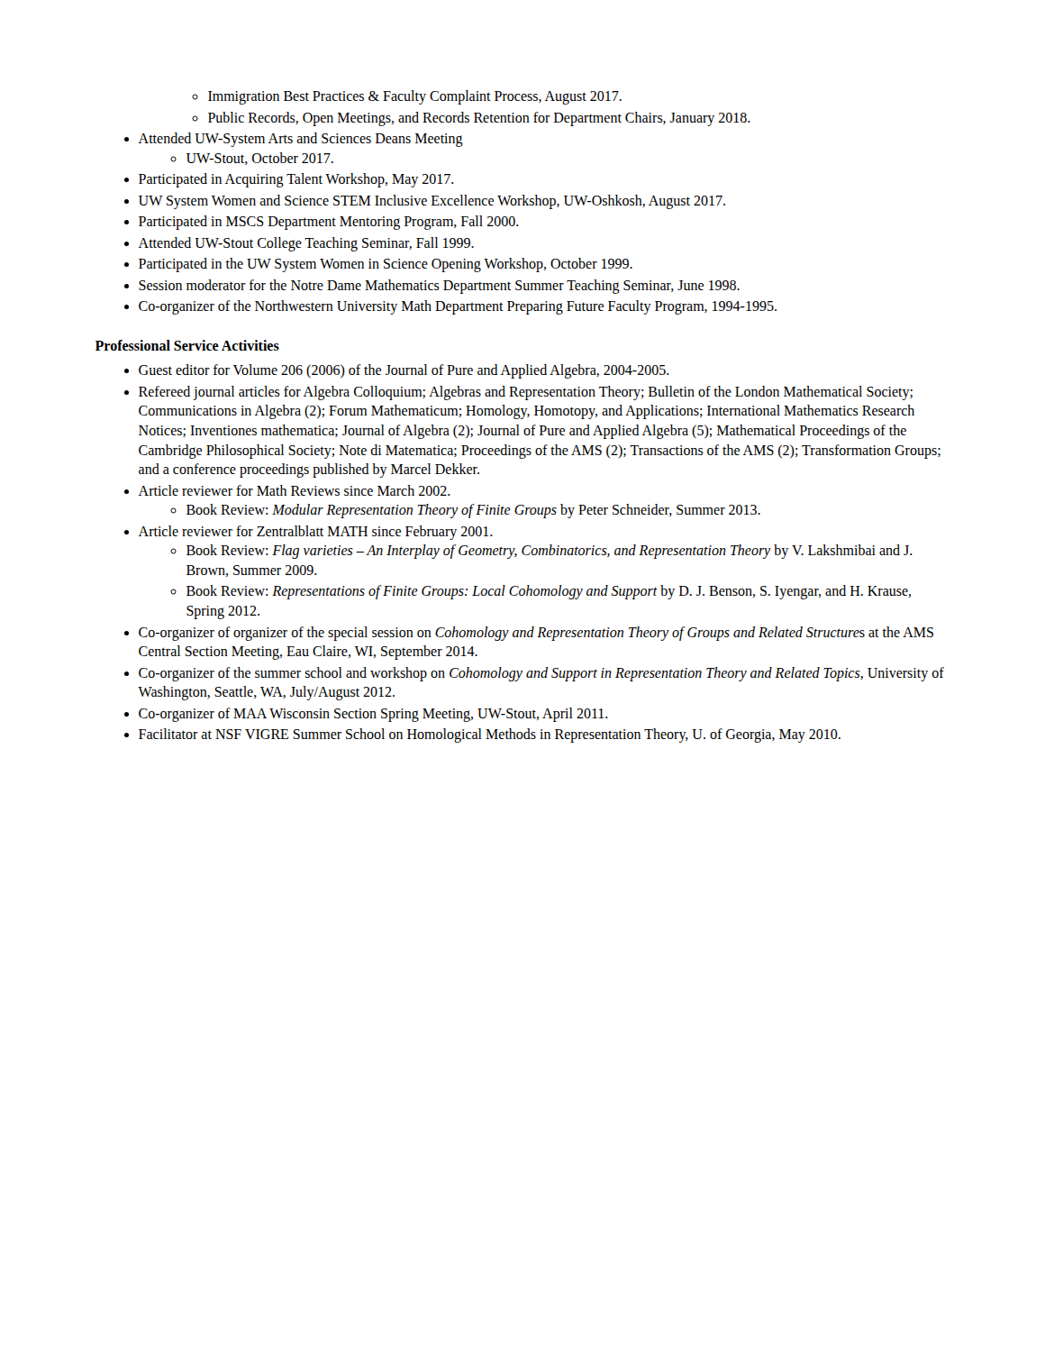Immigration Best Practices & Faculty Complaint Process, August 2017.
Public Records, Open Meetings, and Records Retention for Department Chairs, January 2018.
Attended UW-System Arts and Sciences Deans Meeting
UW-Stout, October 2017.
Participated in Acquiring Talent Workshop, May 2017.
UW System Women and Science STEM Inclusive Excellence Workshop, UW-Oshkosh, August 2017.
Participated in MSCS Department Mentoring Program, Fall 2000.
Attended UW-Stout College Teaching Seminar, Fall 1999.
Participated in the UW System Women in Science Opening Workshop, October 1999.
Session moderator for the Notre Dame Mathematics Department Summer Teaching Seminar, June 1998.
Co-organizer of the Northwestern University Math Department Preparing Future Faculty Program, 1994-1995.
Professional Service Activities
Guest editor for Volume 206 (2006) of the Journal of Pure and Applied Algebra, 2004-2005.
Refereed journal articles for Algebra Colloquium; Algebras and Representation Theory; Bulletin of the London Mathematical Society; Communications in Algebra (2); Forum Mathematicum; Homology, Homotopy, and Applications; International Mathematics Research Notices; Inventiones mathematica; Journal of Algebra (2); Journal of Pure and Applied Algebra (5); Mathematical Proceedings of the Cambridge Philosophical Society; Note di Matematica; Proceedings of the AMS (2); Transactions of the AMS (2); Transformation Groups; and a conference proceedings published by Marcel Dekker.
Article reviewer for Math Reviews since March 2002.
Book Review: Modular Representation Theory of Finite Groups by Peter Schneider, Summer 2013.
Article reviewer for Zentralblatt MATH since February 2001.
Book Review: Flag varieties – An Interplay of Geometry, Combinatorics, and Representation Theory by V. Lakshmibai and J. Brown, Summer 2009.
Book Review: Representations of Finite Groups: Local Cohomology and Support by D. J. Benson, S. Iyengar, and H. Krause, Spring 2012.
Co-organizer of organizer of the special session on Cohomology and Representation Theory of Groups and Related Structures at the AMS Central Section Meeting, Eau Claire, WI, September 2014.
Co-organizer of the summer school and workshop on Cohomology and Support in Representation Theory and Related Topics, University of Washington, Seattle, WA, July/August 2012.
Co-organizer of MAA Wisconsin Section Spring Meeting, UW-Stout, April 2011.
Facilitator at NSF VIGRE Summer School on Homological Methods in Representation Theory, U. of Georgia, May 2010.